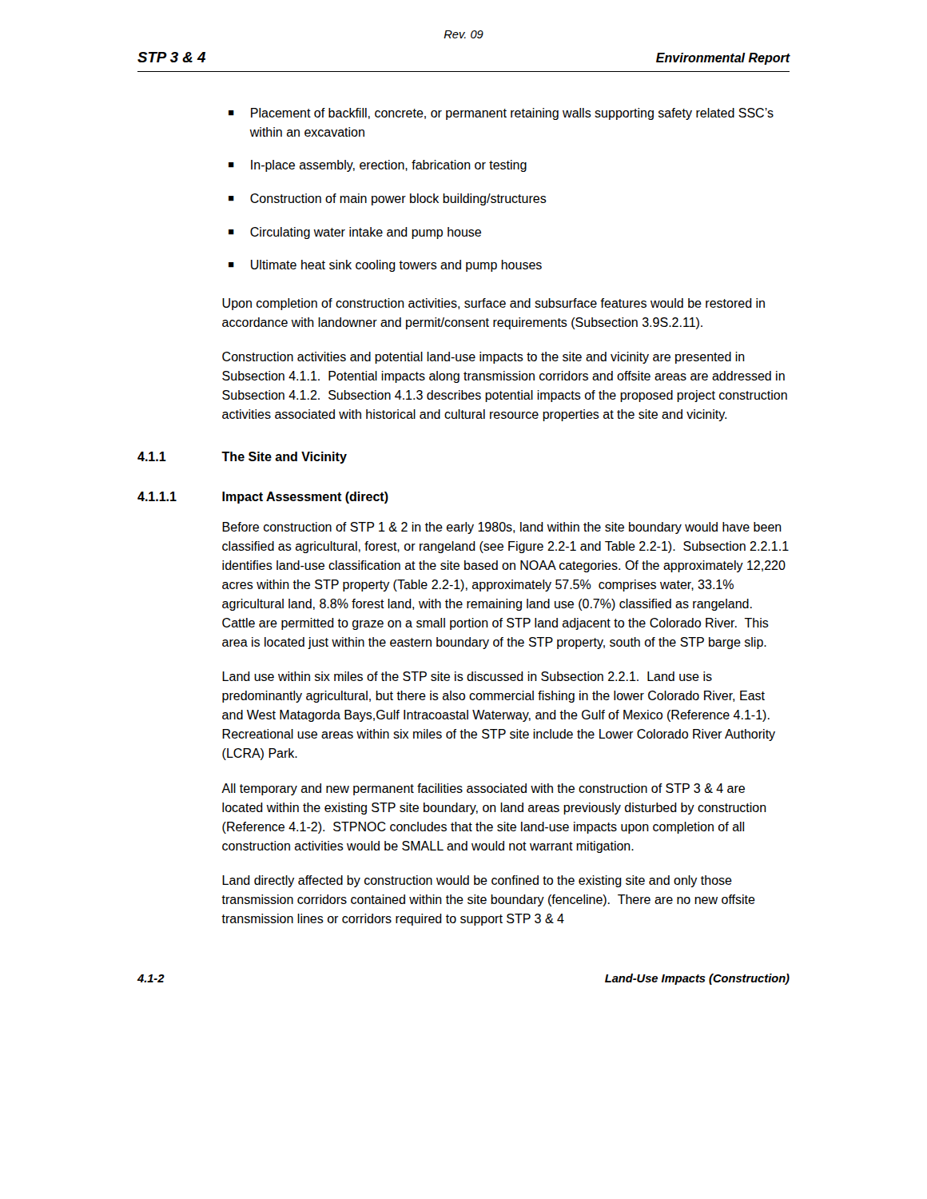Rev. 09
STP 3 & 4 Environmental Report
Placement of backfill, concrete, or permanent retaining walls supporting safety related SSC’s within an excavation
In-place assembly, erection, fabrication or testing
Construction of main power block building/structures
Circulating water intake and pump house
Ultimate heat sink cooling towers and pump houses
Upon completion of construction activities, surface and subsurface features would be restored in accordance with landowner and permit/consent requirements (Subsection 3.9S.2.11).
Construction activities and potential land-use impacts to the site and vicinity are presented in Subsection 4.1.1. Potential impacts along transmission corridors and offsite areas are addressed in Subsection 4.1.2. Subsection 4.1.3 describes potential impacts of the proposed project construction activities associated with historical and cultural resource properties at the site and vicinity.
4.1.1 The Site and Vicinity
4.1.1.1 Impact Assessment (direct)
Before construction of STP 1 & 2 in the early 1980s, land within the site boundary would have been classified as agricultural, forest, or rangeland (see Figure 2.2-1 and Table 2.2-1). Subsection 2.2.1.1 identifies land-use classification at the site based on NOAA categories. Of the approximately 12,220 acres within the STP property (Table 2.2-1), approximately 57.5% comprises water, 33.1% agricultural land, 8.8% forest land, with the remaining land use (0.7%) classified as rangeland. Cattle are permitted to graze on a small portion of STP land adjacent to the Colorado River. This area is located just within the eastern boundary of the STP property, south of the STP barge slip.
Land use within six miles of the STP site is discussed in Subsection 2.2.1. Land use is predominantly agricultural, but there is also commercial fishing in the lower Colorado River, East and West Matagorda Bays,Gulf Intracoastal Waterway, and the Gulf of Mexico (Reference 4.1-1). Recreational use areas within six miles of the STP site include the Lower Colorado River Authority (LCRA) Park.
All temporary and new permanent facilities associated with the construction of STP 3 & 4 are located within the existing STP site boundary, on land areas previously disturbed by construction (Reference 4.1-2). STPNOC concludes that the site land-use impacts upon completion of all construction activities would be SMALL and would not warrant mitigation.
Land directly affected by construction would be confined to the existing site and only those transmission corridors contained within the site boundary (fenceline). There are no new offsite transmission lines or corridors required to support STP 3 & 4
4.1-2 Land-Use Impacts (Construction)